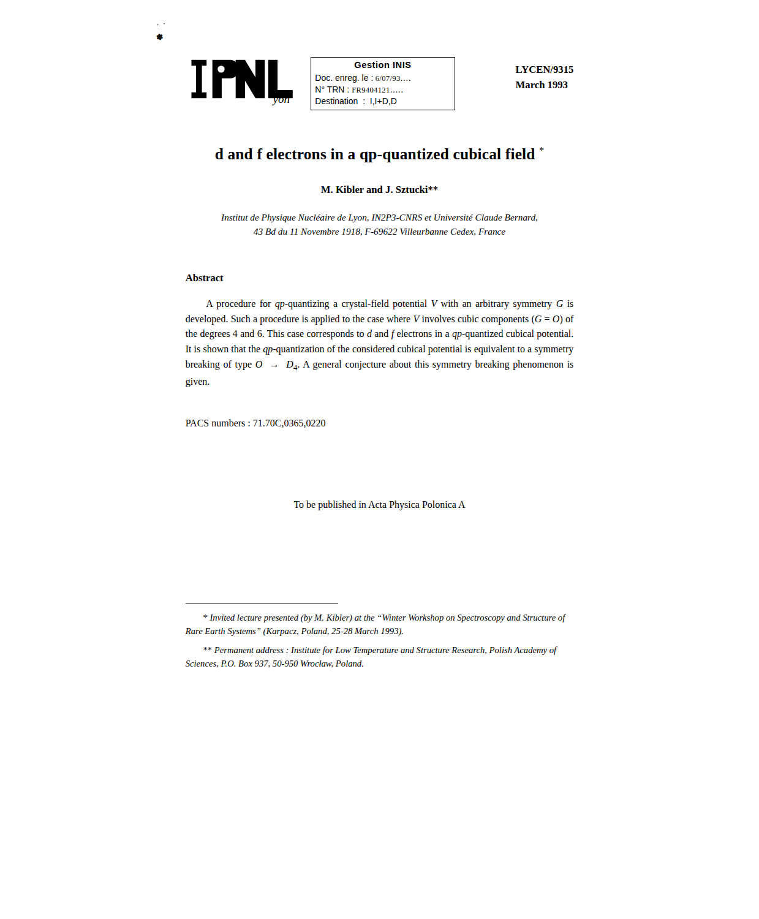. . ✽
yon
Gestion INIS
Doc. enreg. le : 6/07/93....
N° TRN : FR9404121.....
Destination : I,I+D,D
LYCEN/9315
March 1993
d and f electrons in a qp-quantized cubical field *
M. Kibler and J. Sztucki**
Institut de Physique Nucléaire de Lyon, IN2P3-CNRS et Université Claude Bernard,
43 Bd du 11 Novembre 1918, F-69622 Villeurbanne Cedex, France
Abstract
A procedure for qp-quantizing a crystal-field potential V with an arbitrary symmetry G is developed. Such a procedure is applied to the case where V involves cubic components (G = O) of the degrees 4 and 6. This case corresponds to d and f electrons in a qp-quantized cubical potential. It is shown that the qp-quantization of the considered cubical potential is equivalent to a symmetry breaking of type O → D4. A general conjecture about this symmetry breaking phenomenon is given.
PACS numbers : 71.70C,0365,0220
To be published in Acta Physica Polonica A
* Invited lecture presented (by M. Kibler) at the “Winter Workshop on Spectroscopy and Structure of Rare Earth Systems” (Karpacz, Poland, 25-28 March 1993).
** Permanent address : Institute for Low Temperature and Structure Research, Polish Academy of Sciences, P.O. Box 937, 50-950 Wrocław, Poland.